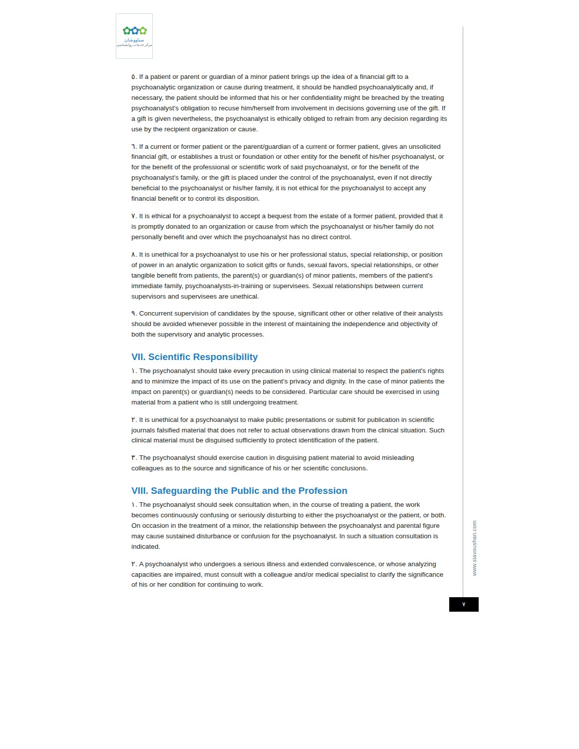✿✿✿
سیاووشانمرکز خدمات روانشناسی
www.siavoushan.com
٧
٥. If a patient or parent or guardian of a minor patient brings up the idea of a financial gift to a psychoanalytic organization or cause during treatment, it should be handled psychoanalytically and, if necessary, the patient should be informed that his or her confidentiality might be breached by the treating psychoanalyst's obligation to recuse him/herself from involvement in decisions governing use of the gift. If a gift is given nevertheless, the psychoanalyst is ethically obliged to refrain from any decision regarding its use by the recipient organization or cause.
٦. If a current or former patient or the parent/guardian of a current or former patient, gives an unsolicited financial gift, or establishes a trust or foundation or other entity for the benefit of his/her psychoanalyst, or for the benefit of the professional or scientific work of said psychoanalyst, or for the benefit of the psychoanalyst's family, or the gift is placed under the control of the psychoanalyst, even if not directly beneficial to the psychoanalyst or his/her family, it is not ethical for the psychoanalyst to accept any financial benefit or to control its disposition.
٧. It is ethical for a psychoanalyst to accept a bequest from the estate of a former patient, provided that it is promptly donated to an organization or cause from which the psychoanalyst or his/her family do not personally benefit and over which the psychoanalyst has no direct control.
٨. It is unethical for a psychoanalyst to use his or her professional status, special relationship, or position of power in an analytic organization to solicit gifts or funds, sexual favors, special relationships, or other tangible benefit from patients, the parent(s) or guardian(s) of minor patients, members of the patient's immediate family, psychoanalysts-in-training or supervisees. Sexual relationships between current supervisors and supervisees are unethical.
٩. Concurrent supervision of candidates by the spouse, significant other or other relative of their analysts should be avoided whenever possible in the interest of maintaining the independence and objectivity of both the supervisory and analytic processes.
VII. Scientific Responsibility
١. The psychoanalyst should take every precaution in using clinical material to respect the patient's rights and to minimize the impact of its use on the patient's privacy and dignity. In the case of minor patients the impact on parent(s) or guardian(s) needs to be considered. Particular care should be exercised in using material from a patient who is still undergoing treatment.
٢. It is unethical for a psychoanalyst to make public presentations or submit for publication in scientific journals falsified material that does not refer to actual observations drawn from the clinical situation. Such clinical material must be disguised sufficiently to protect identification of the patient.
٣. The psychoanalyst should exercise caution in disguising patient material to avoid misleading colleagues as to the source and significance of his or her scientific conclusions.
VIII. Safeguarding the Public and the Profession
١. The psychoanalyst should seek consultation when, in the course of treating a patient, the work becomes continuously confusing or seriously disturbing to either the psychoanalyst or the patient, or both. On occasion in the treatment of a minor, the relationship between the psychoanalyst and parental figure may cause sustained disturbance or confusion for the psychoanalyst. In such a situation consultation is indicated.
٢. A psychoanalyst who undergoes a serious illness and extended convalescence, or whose analyzing capacities are impaired, must consult with a colleague and/or medical specialist to clarify the significance of his or her condition for continuing to work.